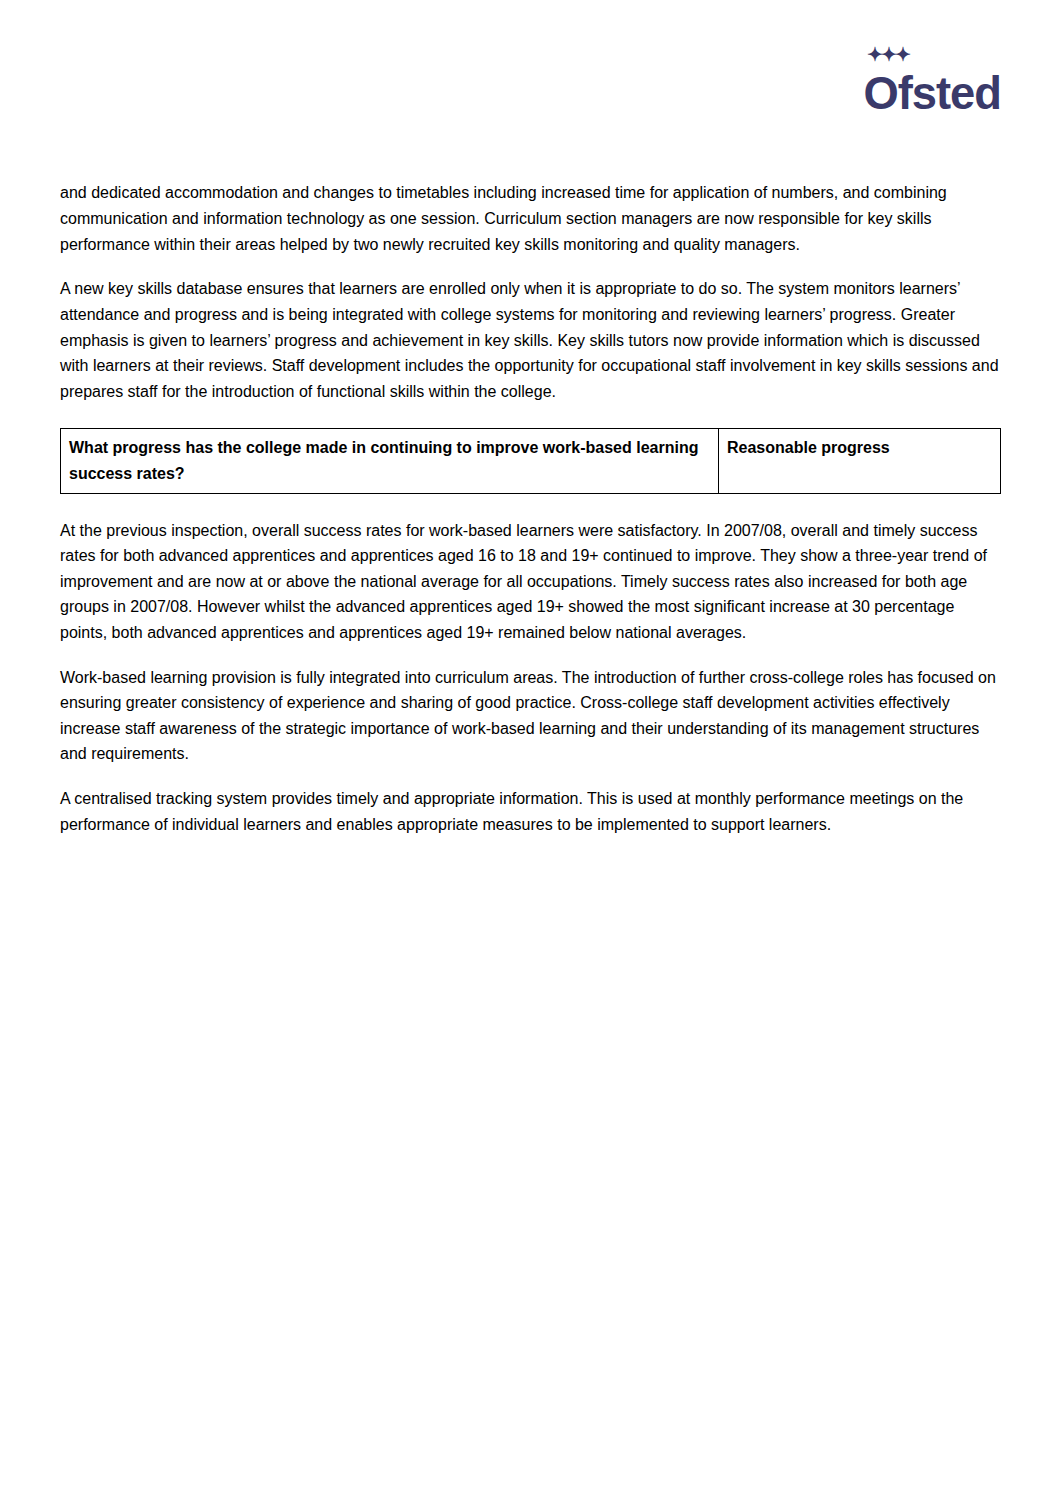✦✦✦Ofsted
and dedicated accommodation and changes to timetables including increased time for application of numbers, and combining communication and information technology as one session. Curriculum section managers are now responsible for key skills performance within their areas helped by two newly recruited key skills monitoring and quality managers.
A new key skills database ensures that learners are enrolled only when it is appropriate to do so. The system monitors learners’ attendance and progress and is being integrated with college systems for monitoring and reviewing learners’ progress. Greater emphasis is given to learners’ progress and achievement in key skills. Key skills tutors now provide information which is discussed with learners at their reviews. Staff development includes the opportunity for occupational staff involvement in key skills sessions and prepares staff for the introduction of functional skills within the college.
| What progress has the college made in continuing to improve work-based learning success rates? | Reasonable progress |
At the previous inspection, overall success rates for work-based learners were satisfactory. In 2007/08, overall and timely success rates for both advanced apprentices and apprentices aged 16 to 18 and 19+ continued to improve. They show a three-year trend of improvement and are now at or above the national average for all occupations. Timely success rates also increased for both age groups in 2007/08. However whilst the advanced apprentices aged 19+ showed the most significant increase at 30 percentage points, both advanced apprentices and apprentices aged 19+ remained below national averages.
Work-based learning provision is fully integrated into curriculum areas. The introduction of further cross-college roles has focused on ensuring greater consistency of experience and sharing of good practice. Cross-college staff development activities effectively increase staff awareness of the strategic importance of work-based learning and their understanding of its management structures and requirements.
A centralised tracking system provides timely and appropriate information. This is used at monthly performance meetings on the performance of individual learners and enables appropriate measures to be implemented to support learners.